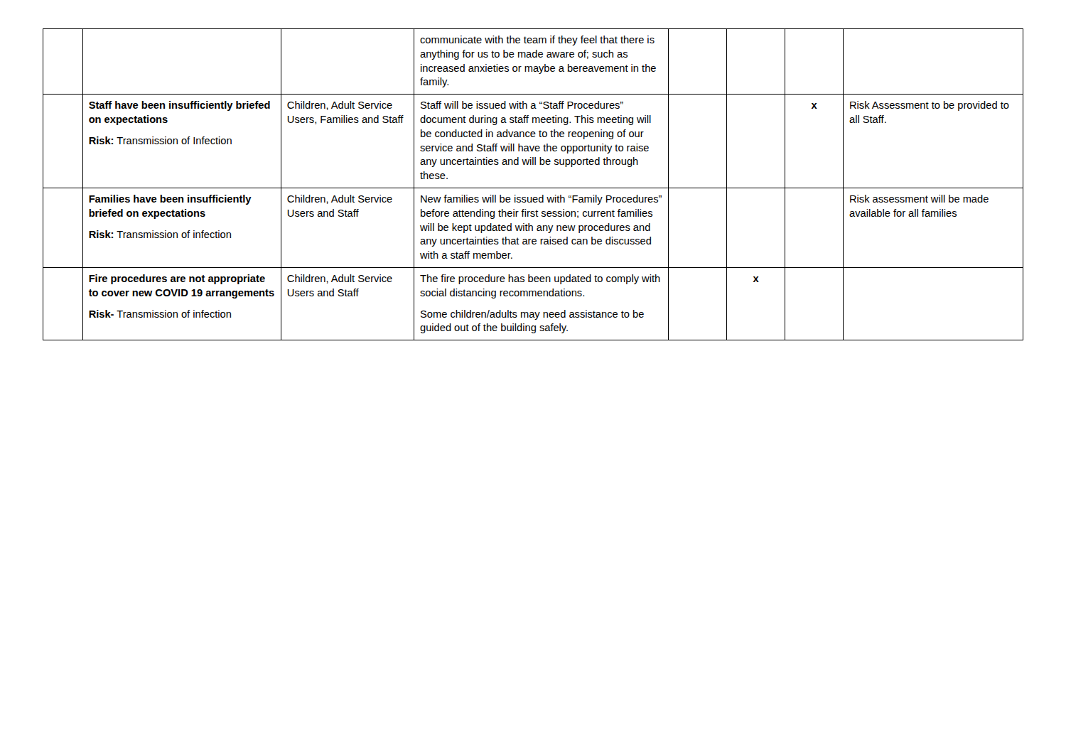| | | | communicate with the team if they feel that there is anything for us to be made aware of; such as increased anxieties or maybe a bereavement in the family. | | | | |
| | Staff have been insufficiently briefed on expectations Risk: Transmission of Infection | Children, Adult Service Users, Families and Staff | Staff will be issued with a “Staff Procedures” document during a staff meeting. This meeting will be conducted in advance to the reopening of our service and Staff will have the opportunity to raise any uncertainties and will be supported through these. | | | x | Risk Assessment to be provided to all Staff. |
| | Families have been insufficiently briefed on expectations Risk: Transmission of infection | Children, Adult Service Users and Staff | New families will be issued with “Family Procedures” before attending their first session; current families will be kept updated with any new procedures and any uncertainties that are raised can be discussed with a staff member. | | | | Risk assessment will be made available for all families |
| | Fire procedures are not appropriate to cover new COVID 19 arrangements Risk- Transmission of infection | Children, Adult Service Users and Staff | The fire procedure has been updated to comply with social distancing recommendations. Some children/adults may need assistance to be guided out of the building safely. | | x | | |